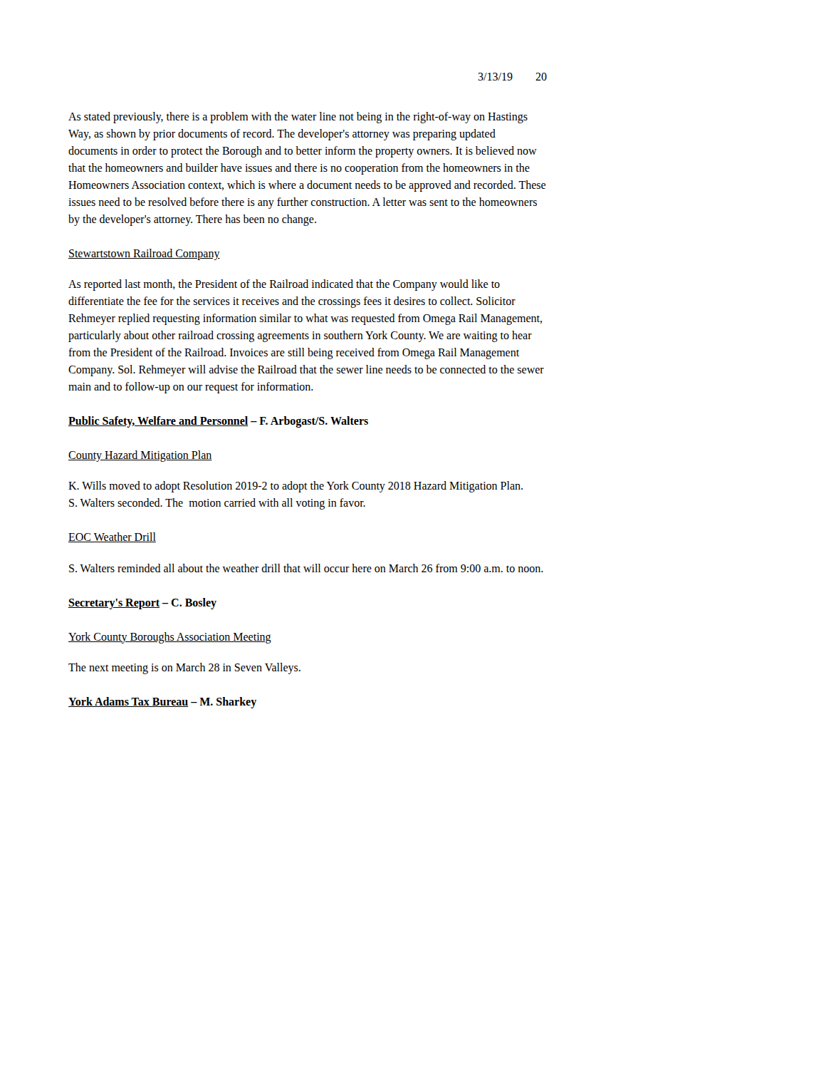3/13/1920
As stated previously, there is a problem with the water line not being in the right-of-way on Hastings Way, as shown by prior documents of record. The developer's attorney was preparing updated documents in order to protect the Borough and to better inform the property owners. It is believed now that the homeowners and builder have issues and there is no cooperation from the homeowners in the Homeowners Association context, which is where a document needs to be approved and recorded. These issues need to be resolved before there is any further construction. A letter was sent to the homeowners by the developer's attorney. There has been no change.
Stewartstown Railroad Company
As reported last month, the President of the Railroad indicated that the Company would like to differentiate the fee for the services it receives and the crossings fees it desires to collect. Solicitor Rehmeyer replied requesting information similar to what was requested from Omega Rail Management, particularly about other railroad crossing agreements in southern York County. We are waiting to hear from the President of the Railroad. Invoices are still being received from Omega Rail Management Company. Sol. Rehmeyer will advise the Railroad that the sewer line needs to be connected to the sewer main and to follow-up on our request for information.
Public Safety, Welfare and Personnel – F. Arbogast/S. Walters
County Hazard Mitigation Plan
K. Wills moved to adopt Resolution 2019-2 to adopt the York County 2018 Hazard Mitigation Plan.
S. Walters seconded. The motion carried with all voting in favor.
EOC Weather Drill
S. Walters reminded all about the weather drill that will occur here on March 26 from 9:00 a.m. to noon.
Secretary's Report – C. Bosley
York County Boroughs Association Meeting
The next meeting is on March 28 in Seven Valleys.
York Adams Tax Bureau – M. Sharkey